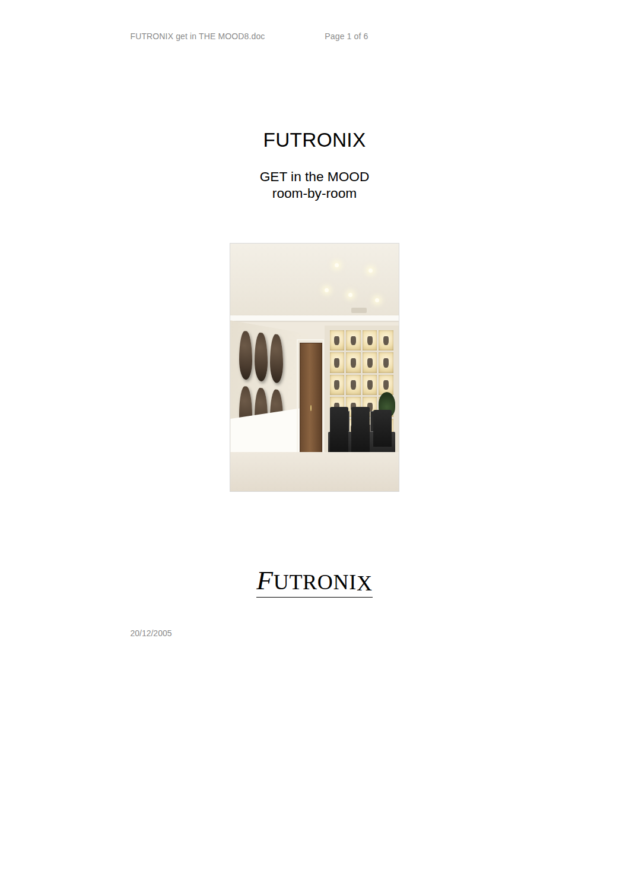FUTRONIX get in THE MOOD8.doc Page 1 of 6
FUTRONIX
GET in the MOOD room-by-room
FUTRONIX
20/12/2005